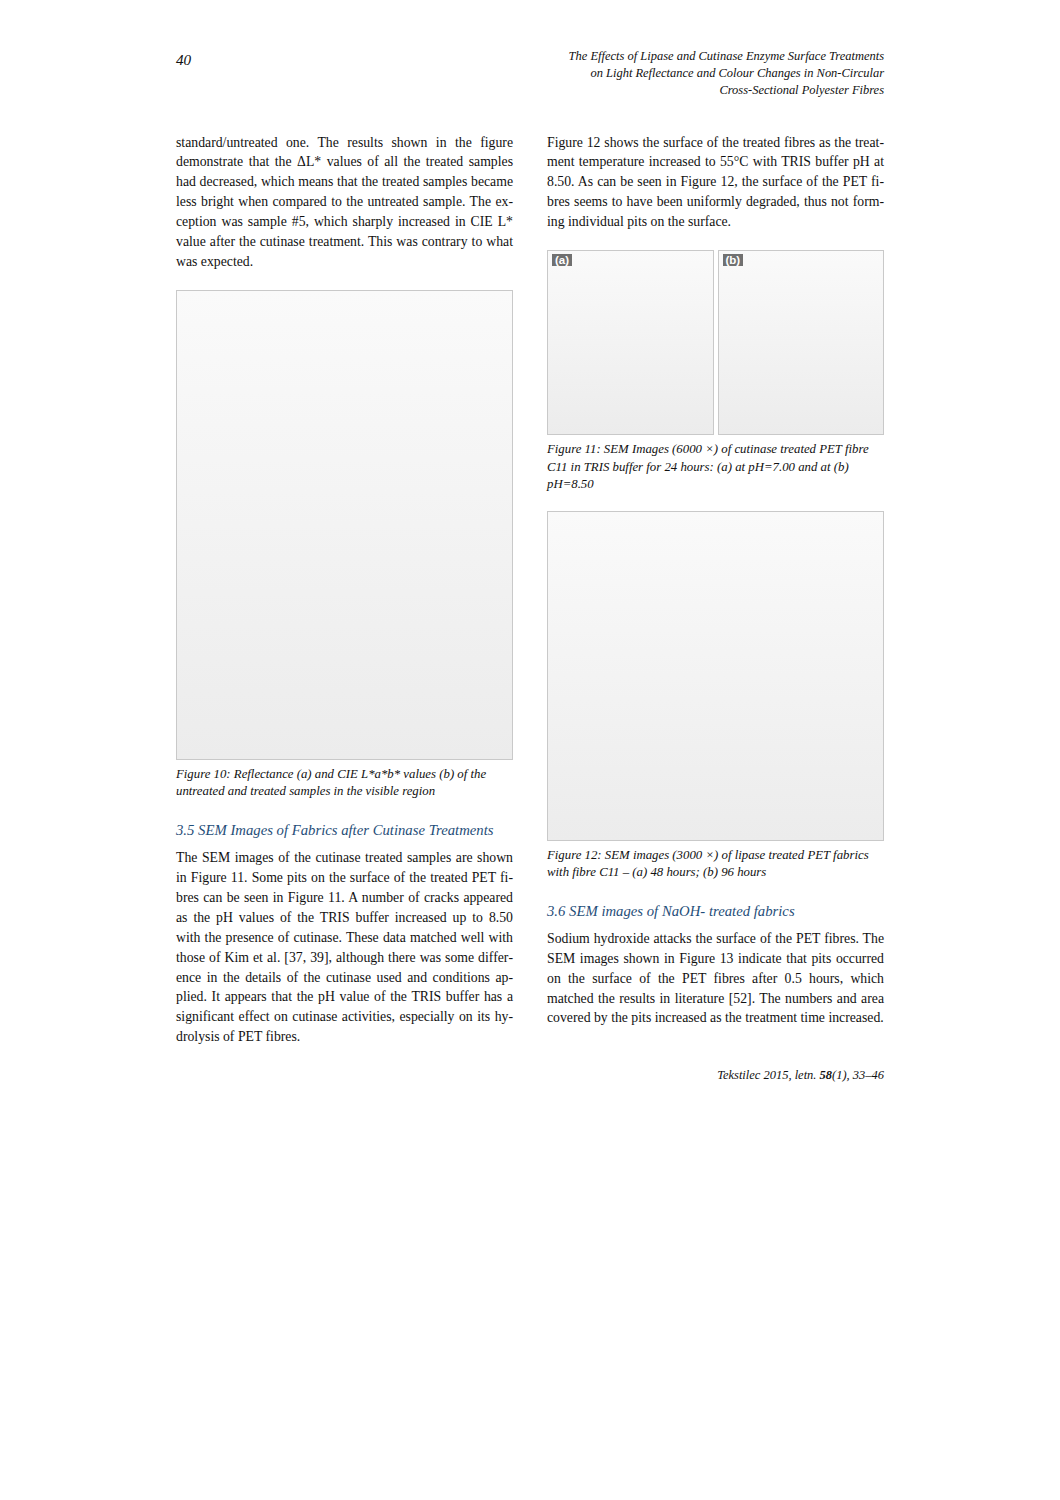40
The Effects of Lipase and Cutinase Enzyme Surface Treatments
on Light Reflectance and Colour Changes in Non-Circular
Cross-Sectional Polyester Fibres
standard/untreated one. The results shown in the figure demonstrate that the ΔL* values of all the treated samples had decreased, which means that the treated samples became less bright when compared to the untreated sample. The exception was sample #5, which sharply increased in CIE L* value after the cutinase treatment. This was contrary to what was expected.
Figure 10: Reflectance (a) and CIE L*a*b* values (b) of the untreated and treated samples in the visible region
3.5 SEM Images of Fabrics after Cutinase Treatments
The SEM images of the cutinase treated samples are shown in Figure 11. Some pits on the surface of the treated PET fibres can be seen in Figure 11. A number of cracks appeared as the pH values of the TRIS buffer increased up to 8.50 with the presence of cutinase. These data matched well with those of Kim et al. [37, 39], although there was some difference in the details of the cutinase used and conditions applied. It appears that the pH value of the TRIS buffer has a significant effect on cutinase activities, especially on its hydrolysis of PET fibres.
Figure 12 shows the surface of the treated fibres as the treatment temperature increased to 55°C with TRIS buffer pH at 8.50. As can be seen in Figure 12, the surface of the PET fibres seems to have been uniformly degraded, thus not forming individual pits on the surface.
(a)
(b)
Figure 11: SEM Images (6000 ×) of cutinase treated PET fibre C11 in TRIS buffer for 24 hours: (a) at pH=7.00 and at (b) pH=8.50
Figure 12: SEM images (3000 ×) of lipase treated PET fabrics with fibre C11 – (a) 48 hours; (b) 96 hours
3.6 SEM images of NaOH- treated fabrics
Sodium hydroxide attacks the surface of the PET fibres. The SEM images shown in Figure 13 indicate that pits occurred on the surface of the PET fibres after 0.5 hours, which matched the results in literature [52]. The numbers and area covered by the pits increased as the treatment time increased.
Tekstilec 2015, letn. 58(1), 33–46